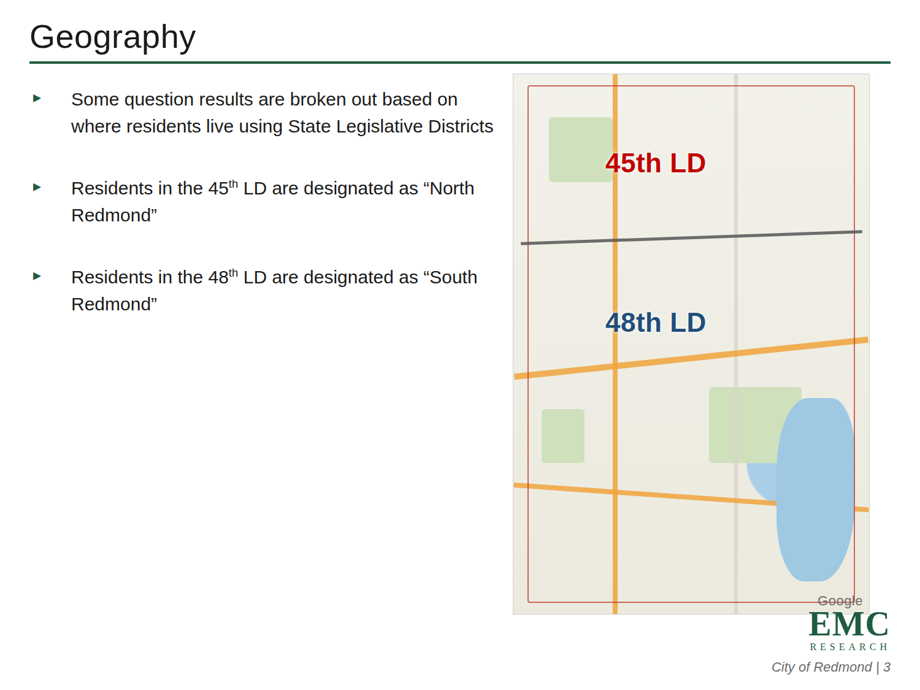Geography
Some question results are broken out based on where residents live using State Legislative Districts
Residents in the 45th LD are designated as “North Redmond”
Residents in the 48th LD are designated as “South Redmond”
Google
45th LD
48th LD
EMC
RESEARCH
City of Redmond | 3